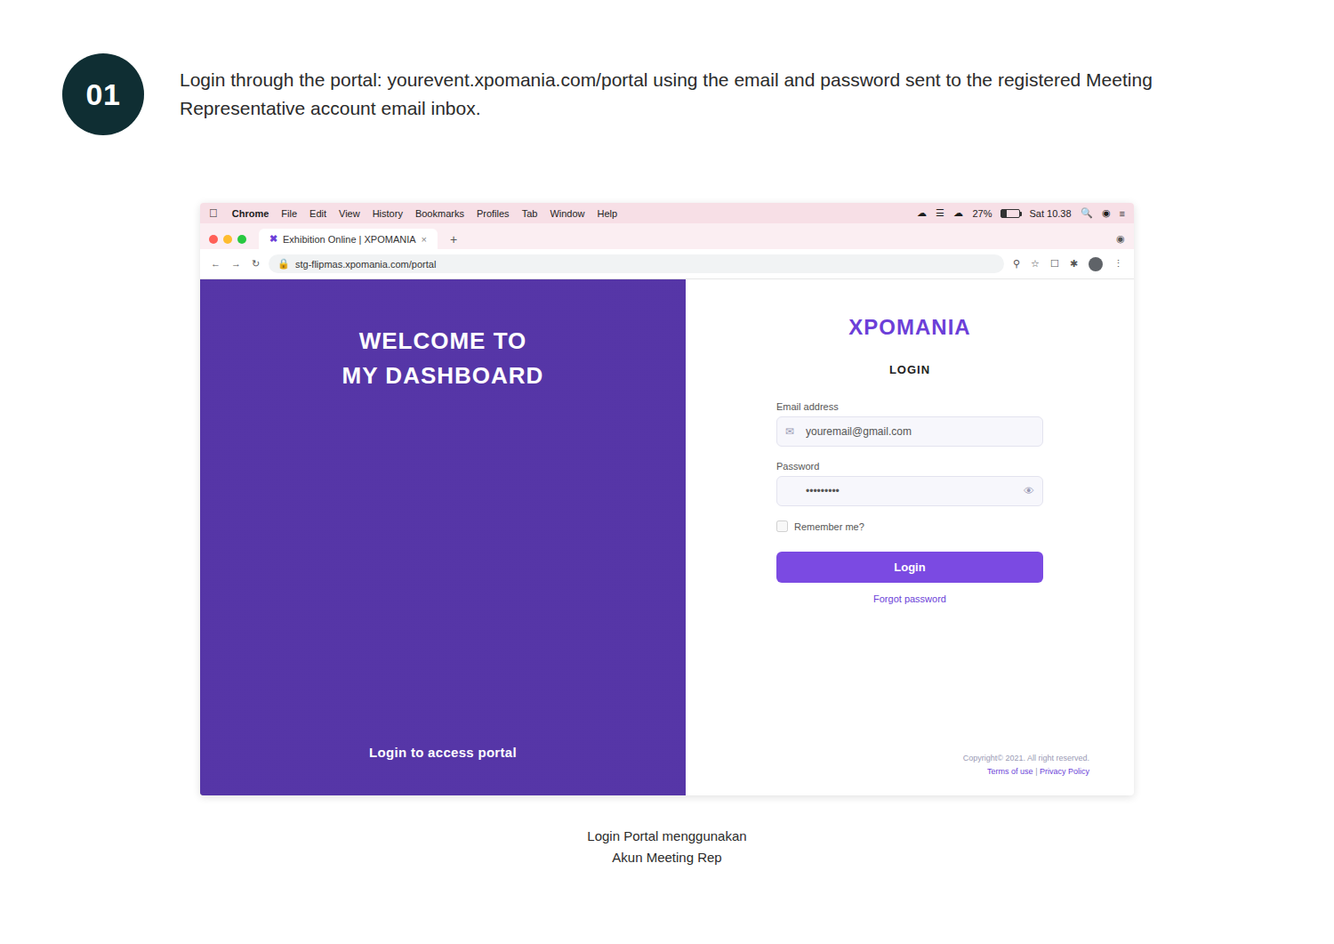01
Login through the portal: yourevent.xpomania.com/portal using the email and password sent to the registered Meeting Representative account email inbox.

Chrome File Edit View History Bookmarks Profiles Tab Window Help
☁ ☰ ☁ 27% Sat 10.38 🔍 ◉ ≡
✖ Exhibition Online | XPOMANIA ×
+ ◉
← → ↻
🔒 stg-flipmas.xpomania.com/portal
⚲ ☆ ☐ ✱ ⋮
WELCOME TO
MY DASHBOARD
Login to access portal
XPOMANIA
LOGIN
Email address
✉
Password
👁
Remember me? Login Forgot password
Copyright© 2021. All right reserved.
Terms of use | Privacy Policy
Login Portal menggunakan
Akun Meeting Rep